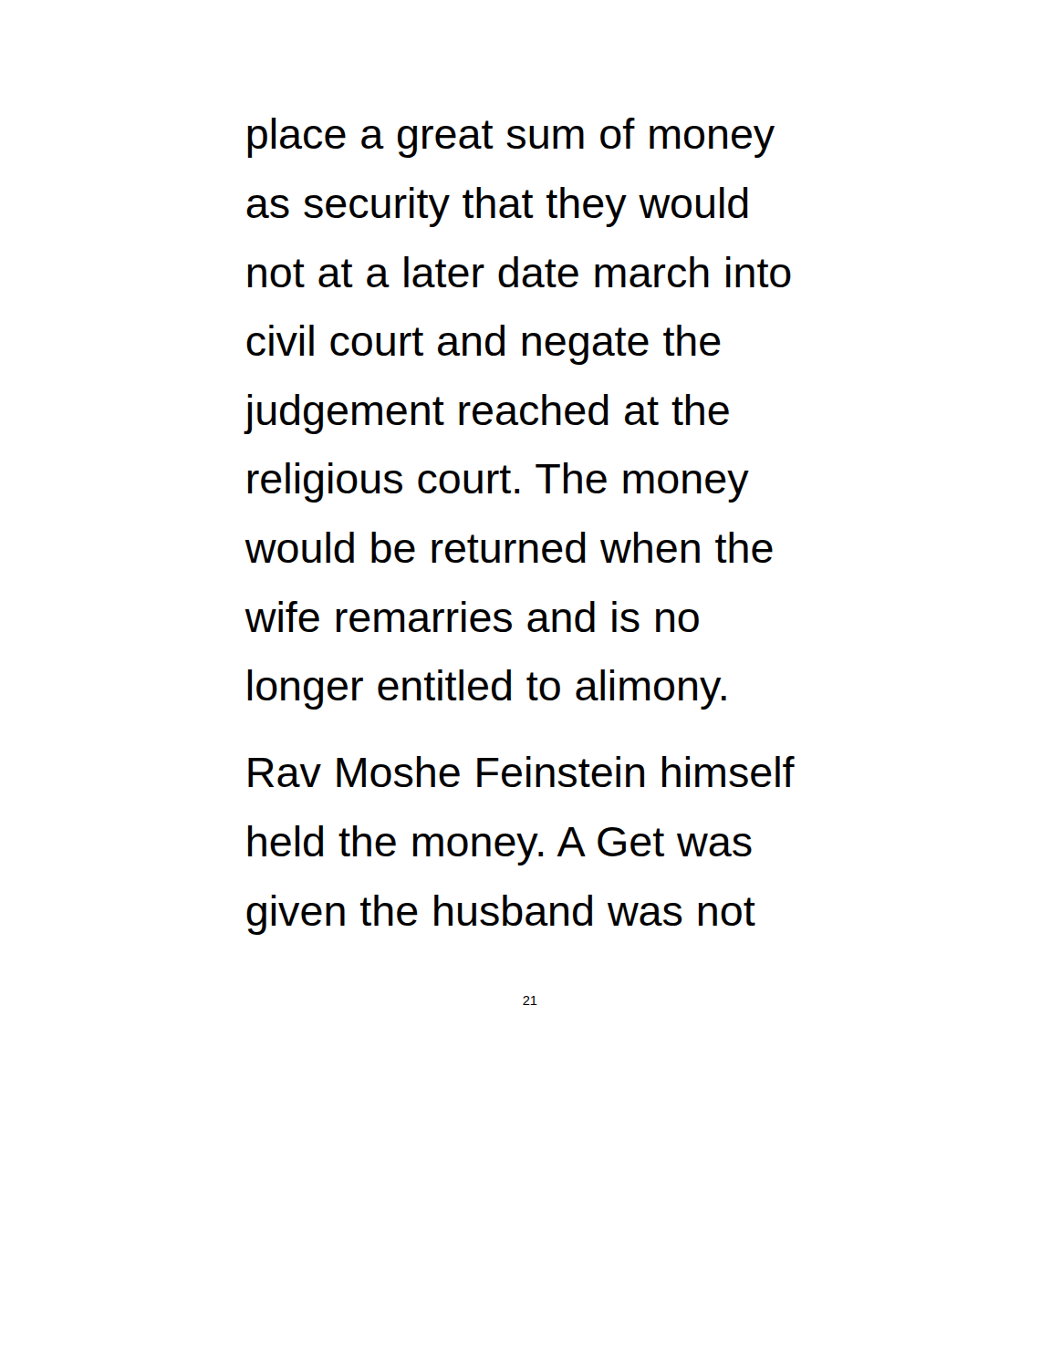place a great sum of money as security that they would not at a later date march into civil court and negate the judgement reached at the religious court. The money would be returned when the wife remarries and is no longer entitled to alimony.
Rav Moshe Feinstein himself held the money. A Get was given the husband was not
21